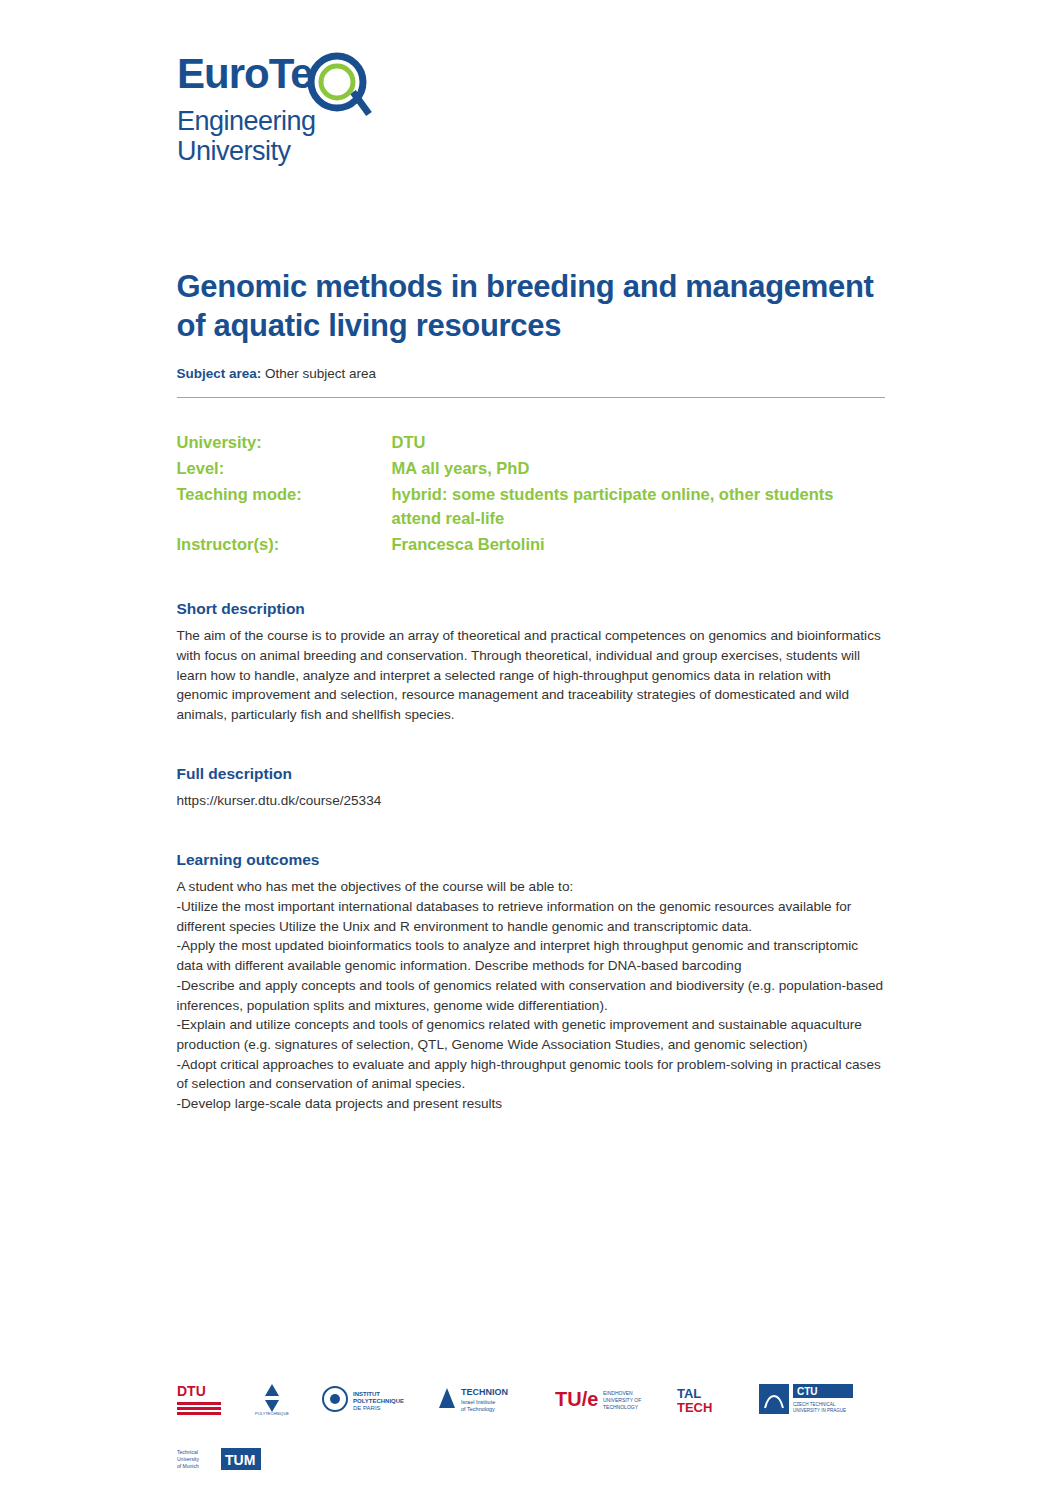EuroTe Engineering University
Genomic methods in breeding and management
of aquatic living resources
Subject area: Other subject area
| University: | DTU |
| Level: | MA all years, PhD |
| Teaching mode: | hybrid: some students participate online, other students attend real-life |
| Instructor(s): | Francesca Bertolini |
Short description
The aim of the course is to provide an array of theoretical and practical competences on genomics and bioinformatics with focus on animal breeding and conservation. Through theoretical, individual and group exercises, students will learn how to handle, analyze and interpret a selected range of high-throughput genomics data in relation with genomic improvement and selection, resource management and traceability strategies of domesticated and wild animals, particularly fish and shellfish species.
Full description
https://kurser.dtu.dk/course/25334
Learning outcomes
A student who has met the objectives of the course will be able to:
-Utilize the most important international databases to retrieve information on the genomic resources available for different species Utilize the Unix and R environment to handle genomic and transcriptomic data.
-Apply the most updated bioinformatics tools to analyze and interpret high throughput genomic and transcriptomic data with different available genomic information. Describe methods for DNA-based barcoding
-Describe and apply concepts and tools of genomics related with conservation and biodiversity (e.g. population-based inferences, population splits and mixtures, genome wide differentiation).
-Explain and utilize concepts and tools of genomics related with genetic improvement and sustainable aquaculture production (e.g. signatures of selection, QTL, Genome Wide Association Studies, and genomic selection)
-Adopt critical approaches to evaluate and apply high-throughput genomic tools for problem-solving in practical cases of selection and conservation of animal species.
-Develop large-scale data projects and present results
DTU POLYTECHNIQUE INSTITUT POLYTECHNIQUE DE PARIS TECHNION Israel Institute of Technology TU/e EINDHOVEN UNIVERSITY OF TECHNOLOGY TAL TECH CTU CZECH TECHNICAL UNIVERSITY IN PRAGUE Technical University of Munich TUM